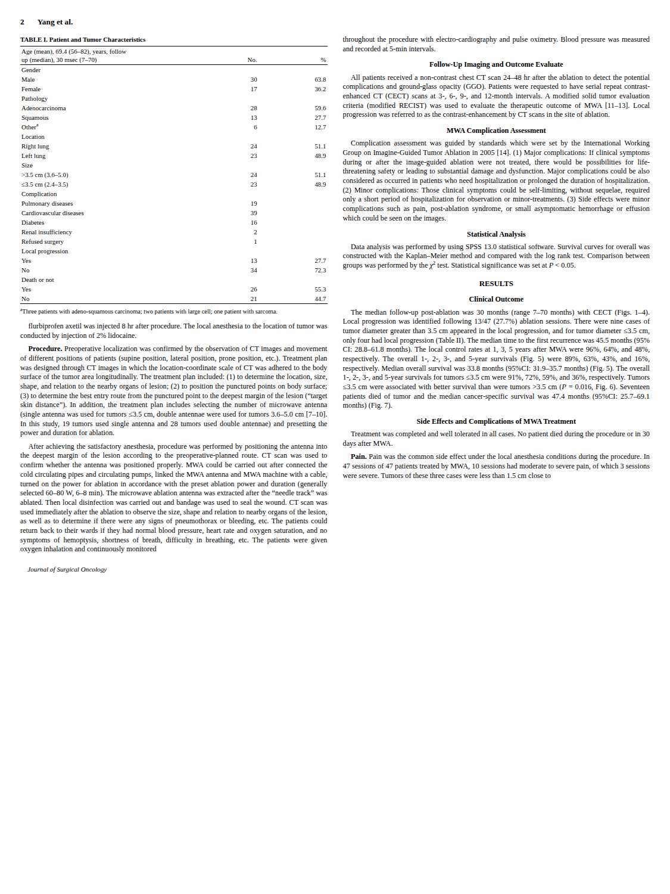2 Yang et al.
TABLE I. Patient and Tumor Characteristics
| Age (mean), 69.4 (56–82), years, follow up (median), 30 msec (7–70) | No. | % |
| --- | --- | --- |
| Gender | | |
| Male | 30 | 63.8 |
| Female | 17 | 36.2 |
| Pathology | | |
| Adenocarcinoma | 28 | 59.6 |
| Squamous | 13 | 27.7 |
| Other a | 6 | 12.7 |
| Location | | |
| Right lung | 24 | 51.1 |
| Left lung | 23 | 48.9 |
| Size | | |
| >3.5 cm (3.6–5.0) | 24 | 51.1 |
| ≤3.5 cm (2.4–3.5) | 23 | 48.9 |
| Complication | | |
| Pulmonary diseases | 19 | |
| Cardiovascular diseases | 39 | |
| Diabetes | 16 | |
| Renal insufficiency | 2 | |
| Refused surgery | 1 | |
| Local progression | | |
| Yes | 13 | 27.7 |
| No | 34 | 72.3 |
| Death or not | | |
| Yes | 26 | 55.3 |
| No | 21 | 44.7 |
aThree patients with adeno-squamous carcinoma; two patients with large cell; one patient with sarcoma.
flurbiprofen axetil was injected 8 hr after procedure. The local anesthesia to the location of tumor was conducted by injection of 2% lidocaine.
Procedure. Preoperative localization was confirmed by the observation of CT images and movement of different positions of patients (supine position, lateral position, prone position, etc.). Treatment plan was designed through CT images in which the location-coordinate scale of CT was adhered to the body surface of the tumor area longitudinally. The treatment plan included: (1) to determine the location, size, shape, and relation to the nearby organs of lesion; (2) to position the punctured points on body surface; (3) to determine the best entry route from the punctured point to the deepest margin of the lesion (“target skin distance”). In addition, the treatment plan includes selecting the number of microwave antenna (single antenna was used for tumors ≤3.5 cm, double antennae were used for tumors 3.6–5.0 cm [7–10]. In this study, 19 tumors used single antenna and 28 tumors used double antennae) and presetting the power and duration for ablation.
After achieving the satisfactory anesthesia, procedure was performed by positioning the antenna into the deepest margin of the lesion according to the preoperative-planned route. CT scan was used to confirm whether the antenna was positioned properly. MWA could be carried out after connected the cold circulating pipes and circulating pumps, linked the MWA antenna and MWA machine with a cable, turned on the power for ablation in accordance with the preset ablation power and duration (generally selected 60–80 W, 6–8 min). The microwave ablation antenna was extracted after the “needle track” was ablated. Then local disinfection was carried out and bandage was used to seal the wound. CT scan was used immediately after the ablation to observe the size, shape and relation to nearby organs of the lesion, as well as to determine if there were any signs of pneumothorax or bleeding, etc. The patients could return back to their wards if they had normal blood pressure, heart rate and oxygen saturation, and no symptoms of hemoptysis, shortness of breath, difficulty in breathing, etc. The patients were given oxygen inhalation and continuously monitored
Journal of Surgical Oncology
throughout the procedure with electro-cardiography and pulse oximetry. Blood pressure was measured and recorded at 5-min intervals.
Follow-Up Imaging and Outcome Evaluate
All patients received a non-contrast chest CT scan 24–48 hr after the ablation to detect the potential complications and ground-glass opacity (GGO). Patients were requested to have serial repeat contrast-enhanced CT (CECT) scans at 3-, 6-, 9-, and 12-month intervals. A modified solid tumor evaluation criteria (modified RECIST) was used to evaluate the therapeutic outcome of MWA [11–13]. Local progression was referred to as the contrast-enhancement by CT scans in the site of ablation.
MWA Complication Assessment
Complication assessment was guided by standards which were set by the International Working Group on Imagine-Guided Tumor Ablation in 2005 [14]. (1) Major complications: If clinical symptoms during or after the image-guided ablation were not treated, there would be possibilities for life-threatening safety or leading to substantial damage and dysfunction. Major complications could be also considered as occurred in patients who need hospitalization or prolonged the duration of hospitalization. (2) Minor complications: Those clinical symptoms could be self-limiting, without sequelae, required only a short period of hospitalization for observation or minor-treatments. (3) Side effects were minor complications such as pain, post-ablation syndrome, or small asymptomatic hemorrhage or effusion which could be seen on the images.
Statistical Analysis
Data analysis was performed by using SPSS 13.0 statistical software. Survival curves for overall was constructed with the Kaplan–Meier method and compared with the log rank test. Comparison between groups was performed by the χ2 test. Statistical significance was set at P < 0.05.
RESULTS
Clinical Outcome
The median follow-up post-ablation was 30 months (range 7–70 months) with CECT (Figs. 1–4). Local progression was identified following 13/47 (27.7%) ablation sessions. There were nine cases of tumor diameter greater than 3.5 cm appeared in the local progression, and for tumor diameter ≤3.5 cm, only four had local progression (Table II). The median time to the first recurrence was 45.5 months (95% CI: 28.8–61.8 months). The local control rates at 1, 3, 5 years after MWA were 96%, 64%, and 48%, respectively. The overall 1-, 2-, 3-, and 5-year survivals (Fig. 5) were 89%, 63%, 43%, and 16%, respectively. Median overall survival was 33.8 months (95%CI: 31.9–35.7 months) (Fig. 5). The overall 1-, 2-, 3-, and 5-year survivals for tumors ≤3.5 cm were 91%, 72%, 59%, and 36%, respectively. Tumors ≤3.5 cm were associated with better survival than were tumors >3.5 cm (P = 0.016, Fig. 6). Seventeen patients died of tumor and the median cancer-specific survival was 47.4 months (95%CI: 25.7–69.1 months) (Fig. 7).
Side Effects and Complications of MWA Treatment
Treatment was completed and well tolerated in all cases. No patient died during the procedure or in 30 days after MWA.
Pain. Pain was the common side effect under the local anesthesia conditions during the procedure. In 47 sessions of 47 patients treated by MWA, 10 sessions had moderate to severe pain, of which 3 sessions were severe. Tumors of these three cases were less than 1.5 cm close to